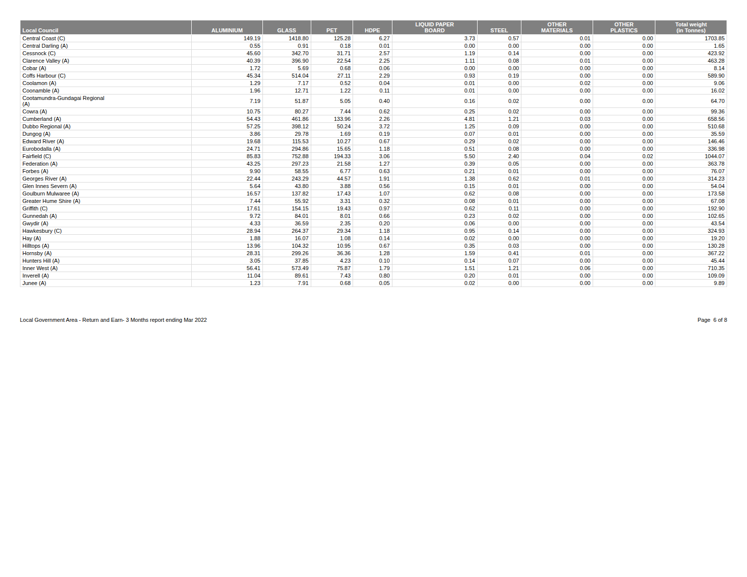| Local Council | ALUMINIUM | GLASS | PET | HDPE | LIQUID PAPER BOARD | STEEL | OTHER MATERIALS | OTHER PLASTICS | Total weight (in Tonnes) |
| --- | --- | --- | --- | --- | --- | --- | --- | --- | --- |
| Central Coast (C) | 149.19 | 1418.80 | 125.28 | 6.27 | 3.73 | 0.57 | 0.01 | 0.00 | 1703.85 |
| Central Darling (A) | 0.55 | 0.91 | 0.18 | 0.01 | 0.00 | 0.00 | 0.00 | 0.00 | 1.65 |
| Cessnock (C) | 45.60 | 342.70 | 31.71 | 2.57 | 1.19 | 0.14 | 0.00 | 0.00 | 423.92 |
| Clarence Valley (A) | 40.39 | 396.90 | 22.54 | 2.25 | 1.11 | 0.08 | 0.01 | 0.00 | 463.28 |
| Cobar (A) | 1.72 | 5.69 | 0.68 | 0.06 | 0.00 | 0.00 | 0.00 | 0.00 | 8.14 |
| Coffs Harbour (C) | 45.34 | 514.04 | 27.11 | 2.29 | 0.93 | 0.19 | 0.00 | 0.00 | 589.90 |
| Coolamon (A) | 1.29 | 7.17 | 0.52 | 0.04 | 0.01 | 0.00 | 0.02 | 0.00 | 9.06 |
| Coonamble (A) | 1.96 | 12.71 | 1.22 | 0.11 | 0.01 | 0.00 | 0.00 | 0.00 | 16.02 |
| Cootamundra-Gundagai Regional (A) | 7.19 | 51.87 | 5.05 | 0.40 | 0.16 | 0.02 | 0.00 | 0.00 | 64.70 |
| Cowra (A) | 10.75 | 80.27 | 7.44 | 0.62 | 0.25 | 0.02 | 0.00 | 0.00 | 99.36 |
| Cumberland (A) | 54.43 | 461.86 | 133.96 | 2.26 | 4.81 | 1.21 | 0.03 | 0.00 | 658.56 |
| Dubbo Regional (A) | 57.25 | 398.12 | 50.24 | 3.72 | 1.25 | 0.09 | 0.00 | 0.00 | 510.68 |
| Dungog (A) | 3.86 | 29.78 | 1.69 | 0.19 | 0.07 | 0.01 | 0.00 | 0.00 | 35.59 |
| Edward River (A) | 19.68 | 115.53 | 10.27 | 0.67 | 0.29 | 0.02 | 0.00 | 0.00 | 146.46 |
| Eurobodalla (A) | 24.71 | 294.86 | 15.65 | 1.18 | 0.51 | 0.08 | 0.00 | 0.00 | 336.98 |
| Fairfield (C) | 85.83 | 752.88 | 194.33 | 3.06 | 5.50 | 2.40 | 0.04 | 0.02 | 1044.07 |
| Federation (A) | 43.25 | 297.23 | 21.58 | 1.27 | 0.39 | 0.05 | 0.00 | 0.00 | 363.78 |
| Forbes (A) | 9.90 | 58.55 | 6.77 | 0.63 | 0.21 | 0.01 | 0.00 | 0.00 | 76.07 |
| Georges River (A) | 22.44 | 243.29 | 44.57 | 1.91 | 1.38 | 0.62 | 0.01 | 0.00 | 314.23 |
| Glen Innes Severn (A) | 5.64 | 43.80 | 3.88 | 0.56 | 0.15 | 0.01 | 0.00 | 0.00 | 54.04 |
| Goulburn Mulwaree (A) | 16.57 | 137.82 | 17.43 | 1.07 | 0.62 | 0.08 | 0.00 | 0.00 | 173.58 |
| Greater Hume Shire (A) | 7.44 | 55.92 | 3.31 | 0.32 | 0.08 | 0.01 | 0.00 | 0.00 | 67.08 |
| Griffith (C) | 17.61 | 154.15 | 19.43 | 0.97 | 0.62 | 0.11 | 0.00 | 0.00 | 192.90 |
| Gunnedah (A) | 9.72 | 84.01 | 8.01 | 0.66 | 0.23 | 0.02 | 0.00 | 0.00 | 102.65 |
| Gwydir (A) | 4.33 | 36.59 | 2.35 | 0.20 | 0.06 | 0.00 | 0.00 | 0.00 | 43.54 |
| Hawkesbury (C) | 28.94 | 264.37 | 29.34 | 1.18 | 0.95 | 0.14 | 0.00 | 0.00 | 324.93 |
| Hay (A) | 1.88 | 16.07 | 1.08 | 0.14 | 0.02 | 0.00 | 0.00 | 0.00 | 19.20 |
| Hilltops (A) | 13.96 | 104.32 | 10.95 | 0.67 | 0.35 | 0.03 | 0.00 | 0.00 | 130.28 |
| Hornsby (A) | 28.31 | 299.26 | 36.36 | 1.28 | 1.59 | 0.41 | 0.01 | 0.00 | 367.22 |
| Hunters Hill (A) | 3.05 | 37.85 | 4.23 | 0.10 | 0.14 | 0.07 | 0.00 | 0.00 | 45.44 |
| Inner West (A) | 56.41 | 573.49 | 75.87 | 1.79 | 1.51 | 1.21 | 0.06 | 0.00 | 710.35 |
| Inverell (A) | 11.04 | 89.61 | 7.43 | 0.80 | 0.20 | 0.01 | 0.00 | 0.00 | 109.09 |
| Junee (A) | 1.23 | 7.91 | 0.68 | 0.05 | 0.02 | 0.00 | 0.00 | 0.00 | 9.89 |
Local Government Area - Return and Earn- 3 Months report ending Mar 2022 Page 6 of 8